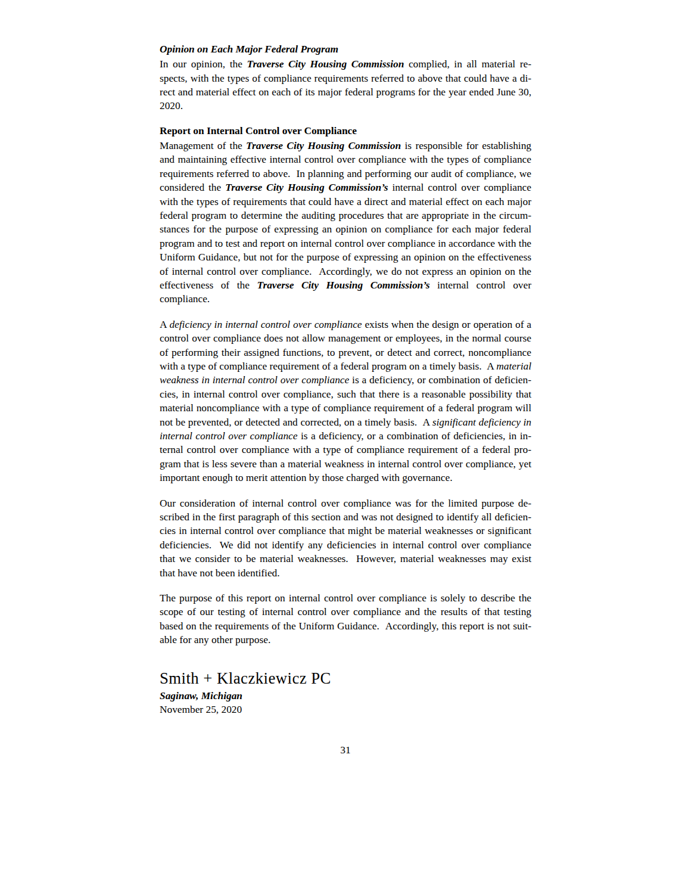Opinion on Each Major Federal Program
In our opinion, the Traverse City Housing Commission complied, in all material respects, with the types of compliance requirements referred to above that could have a direct and material effect on each of its major federal programs for the year ended June 30, 2020.
Report on Internal Control over Compliance
Management of the Traverse City Housing Commission is responsible for establishing and maintaining effective internal control over compliance with the types of compliance requirements referred to above. In planning and performing our audit of compliance, we considered the Traverse City Housing Commission’s internal control over compliance with the types of requirements that could have a direct and material effect on each major federal program to determine the auditing procedures that are appropriate in the circumstances for the purpose of expressing an opinion on compliance for each major federal program and to test and report on internal control over compliance in accordance with the Uniform Guidance, but not for the purpose of expressing an opinion on the effectiveness of internal control over compliance. Accordingly, we do not express an opinion on the effectiveness of the Traverse City Housing Commission’s internal control over compliance.
A deficiency in internal control over compliance exists when the design or operation of a control over compliance does not allow management or employees, in the normal course of performing their assigned functions, to prevent, or detect and correct, noncompliance with a type of compliance requirement of a federal program on a timely basis. A material weakness in internal control over compliance is a deficiency, or combination of deficiencies, in internal control over compliance, such that there is a reasonable possibility that material noncompliance with a type of compliance requirement of a federal program will not be prevented, or detected and corrected, on a timely basis. A significant deficiency in internal control over compliance is a deficiency, or a combination of deficiencies, in internal control over compliance with a type of compliance requirement of a federal program that is less severe than a material weakness in internal control over compliance, yet important enough to merit attention by those charged with governance.
Our consideration of internal control over compliance was for the limited purpose described in the first paragraph of this section and was not designed to identify all deficiencies in internal control over compliance that might be material weaknesses or significant deficiencies. We did not identify any deficiencies in internal control over compliance that we consider to be material weaknesses. However, material weaknesses may exist that have not been identified.
The purpose of this report on internal control over compliance is solely to describe the scope of our testing of internal control over compliance and the results of that testing based on the requirements of the Uniform Guidance. Accordingly, this report is not suitable for any other purpose.
Smith + Klaczkiewicz PC
Saginaw, Michigan
November 25, 2020
31